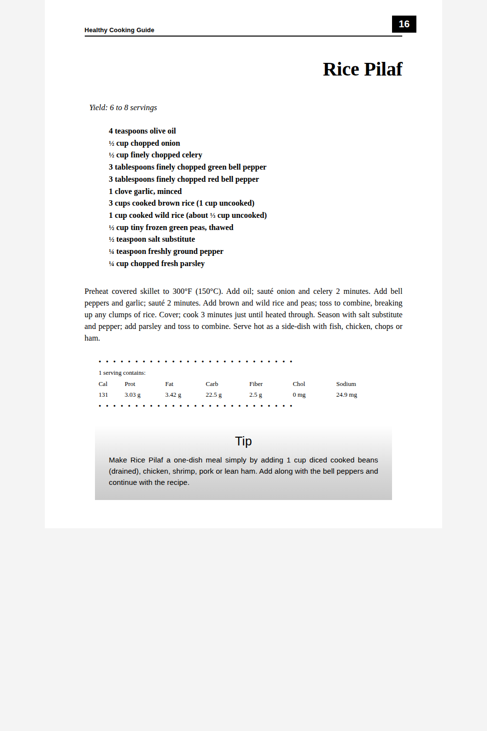16
Healthy Cooking Guide
Rice Pilaf
Yield: 6 to 8 servings
4 teaspoons olive oil
½ cup chopped onion
½ cup finely chopped celery
3 tablespoons finely chopped green bell pepper
3 tablespoons finely chopped red bell pepper
1 clove garlic, minced
3 cups cooked brown rice (1 cup uncooked)
1 cup cooked wild rice (about ⅓ cup uncooked)
½ cup tiny frozen green peas, thawed
½ teaspoon salt substitute
¼ teaspoon freshly ground pepper
¼ cup chopped fresh parsley
Preheat covered skillet to 300°F (150°C). Add oil; sauté onion and celery 2 minutes. Add bell peppers and garlic; sauté 2 minutes. Add brown and wild rice and peas; toss to combine, breaking up any clumps of rice. Cover; cook 3 minutes just until heated through. Season with salt substitute and pepper; add parsley and toss to combine. Serve hot as a side-dish with fish, chicken, chops or ham.
• • • • • • • • • • • • • • • • • • • • • • • • • • •
1 serving contains:
| Cal | Prot | Fat | Carb | Fiber | Chol | Sodium |
| --- | --- | --- | --- | --- | --- | --- |
| 131 | 3.03 g | 3.42 g | 22.5 g | 2.5 g | 0 mg | 24.9 mg |
• • • • • • • • • • • • • • • • • • • • • • • • • • •
Tip
Make Rice Pilaf a one-dish meal simply by adding 1 cup diced cooked beans (drained), chicken, shrimp, pork or lean ham. Add along with the bell peppers and continue with the recipe.